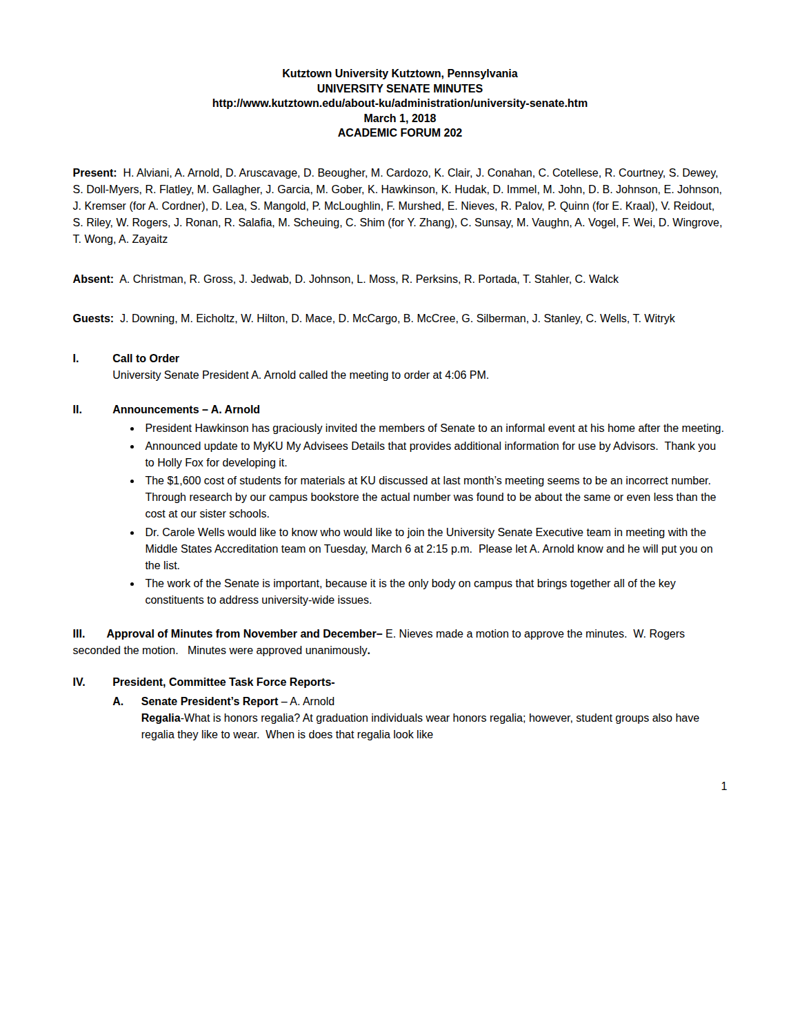Kutztown University Kutztown, Pennsylvania
UNIVERSITY SENATE MINUTES
http://www.kutztown.edu/about-ku/administration/university-senate.htm
March 1, 2018
ACADEMIC FORUM 202
Present: H. Alviani, A. Arnold, D. Aruscavage, D. Beougher, M. Cardozo, K. Clair, J. Conahan, C. Cotellese, R. Courtney, S. Dewey, S. Doll-Myers, R. Flatley, M. Gallagher, J. Garcia, M. Gober, K. Hawkinson, K. Hudak, D. Immel, M. John, D. B. Johnson, E. Johnson, J. Kremser (for A. Cordner), D. Lea, S. Mangold, P. McLoughlin, F. Murshed, E. Nieves, R. Palov, P. Quinn (for E. Kraal), V. Reidout, S. Riley, W. Rogers, J. Ronan, R. Salafia, M. Scheuing, C. Shim (for Y. Zhang), C. Sunsay, M. Vaughn, A. Vogel, F. Wei, D. Wingrove, T. Wong, A. Zayaitz
Absent: A. Christman, R. Gross, J. Jedwab, D. Johnson, L. Moss, R. Perksins, R. Portada, T. Stahler, C. Walck
Guests: J. Downing, M. Eicholtz, W. Hilton, D. Mace, D. McCargo, B. McCree, G. Silberman, J. Stanley, C. Wells, T. Witryk
I.
Call to Order
University Senate President A. Arnold called the meeting to order at 4:06 PM.
II.
Announcements – A. Arnold
President Hawkinson has graciously invited the members of Senate to an informal event at his home after the meeting.
Announced update to MyKU My Advisees Details that provides additional information for use by Advisors. Thank you to Holly Fox for developing it.
The $1,600 cost of students for materials at KU discussed at last month’s meeting seems to be an incorrect number. Through research by our campus bookstore the actual number was found to be about the same or even less than the cost at our sister schools.
Dr. Carole Wells would like to know who would like to join the University Senate Executive team in meeting with the Middle States Accreditation team on Tuesday, March 6 at 2:15 p.m. Please let A. Arnold know and he will put you on the list.
The work of the Senate is important, because it is the only body on campus that brings together all of the key constituents to address university-wide issues.
III. Approval of Minutes from November and December– E. Nieves made a motion to approve the minutes. W. Rogers seconded the motion. Minutes were approved unanimously.
IV.
President, Committee Task Force Reports-
A.
Senate President’s Report – A. Arnold
Regalia-What is honors regalia? At graduation individuals wear honors regalia; however, student groups also have regalia they like to wear. When is does that regalia look like
1